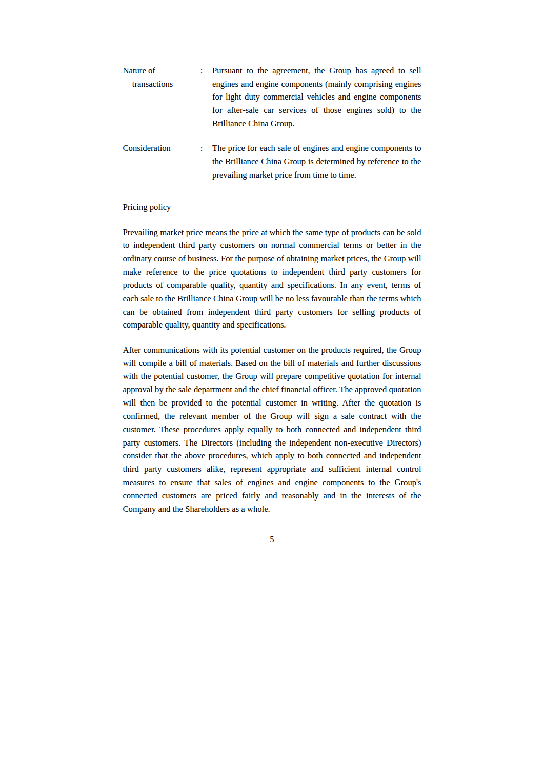| Nature of transactions | : | Pursuant to the agreement, the Group has agreed to sell engines and engine components (mainly comprising engines for light duty commercial vehicles and engine components for after-sale car services of those engines sold) to the Brilliance China Group. |
| Consideration | : | The price for each sale of engines and engine components to the Brilliance China Group is determined by reference to the prevailing market price from time to time. |
Pricing policy
Prevailing market price means the price at which the same type of products can be sold to independent third party customers on normal commercial terms or better in the ordinary course of business. For the purpose of obtaining market prices, the Group will make reference to the price quotations to independent third party customers for products of comparable quality, quantity and specifications. In any event, terms of each sale to the Brilliance China Group will be no less favourable than the terms which can be obtained from independent third party customers for selling products of comparable quality, quantity and specifications.
After communications with its potential customer on the products required, the Group will compile a bill of materials. Based on the bill of materials and further discussions with the potential customer, the Group will prepare competitive quotation for internal approval by the sale department and the chief financial officer. The approved quotation will then be provided to the potential customer in writing. After the quotation is confirmed, the relevant member of the Group will sign a sale contract with the customer. These procedures apply equally to both connected and independent third party customers. The Directors (including the independent non-executive Directors) consider that the above procedures, which apply to both connected and independent third party customers alike, represent appropriate and sufficient internal control measures to ensure that sales of engines and engine components to the Group's connected customers are priced fairly and reasonably and in the interests of the Company and the Shareholders as a whole.
5